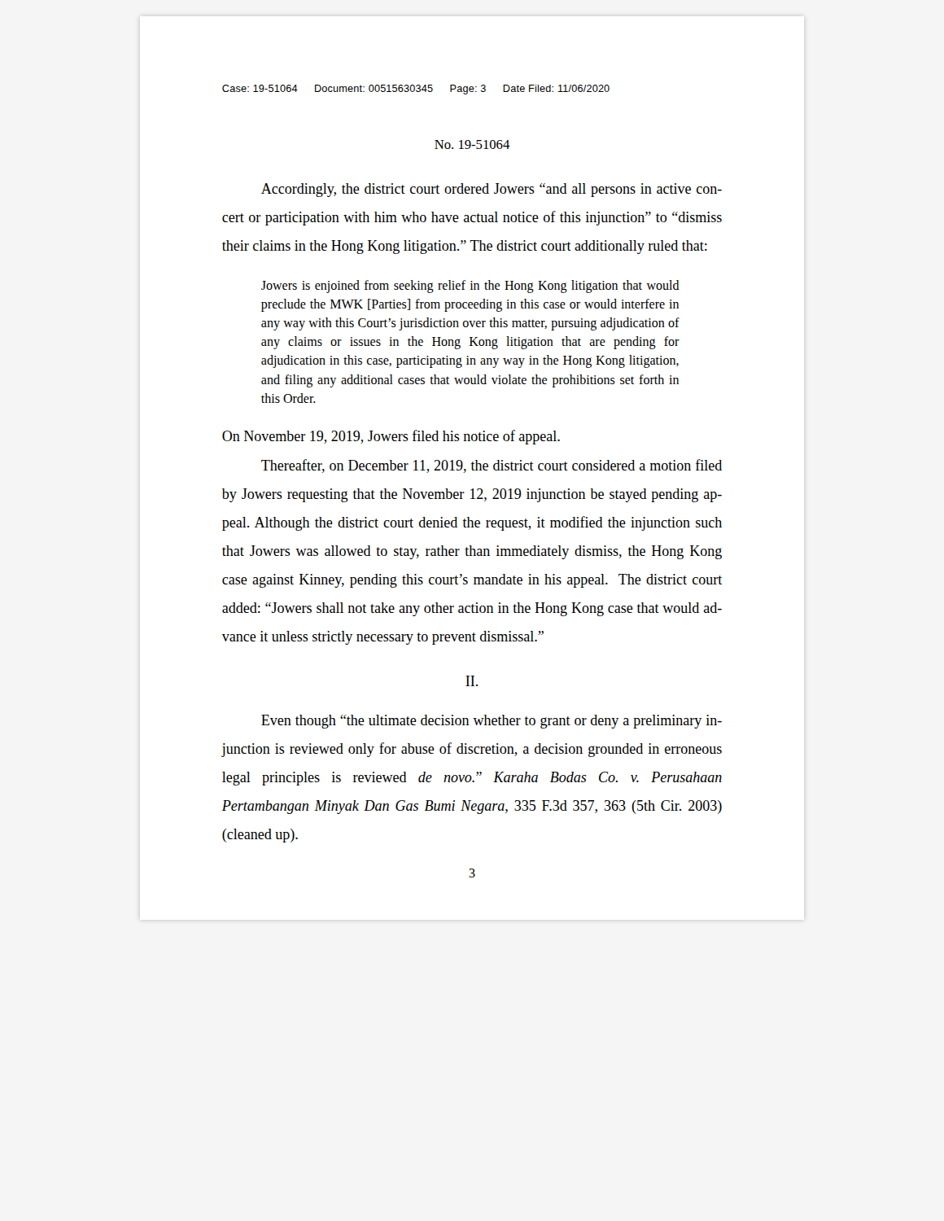Case: 19-51064 Document: 00515630345 Page: 3 Date Filed: 11/06/2020
No. 19-51064
Accordingly, the district court ordered Jowers “and all persons in active concert or participation with him who have actual notice of this injunction” to “dismiss their claims in the Hong Kong litigation.” The district court additionally ruled that:
Jowers is enjoined from seeking relief in the Hong Kong litigation that would preclude the MWK [Parties] from proceeding in this case or would interfere in any way with this Court’s jurisdiction over this matter, pursuing adjudication of any claims or issues in the Hong Kong litigation that are pending for adjudication in this case, participating in any way in the Hong Kong litigation, and filing any additional cases that would violate the prohibitions set forth in this Order.
On November 19, 2019, Jowers filed his notice of appeal.
Thereafter, on December 11, 2019, the district court considered a motion filed by Jowers requesting that the November 12, 2019 injunction be stayed pending appeal. Although the district court denied the request, it modified the injunction such that Jowers was allowed to stay, rather than immediately dismiss, the Hong Kong case against Kinney, pending this court’s mandate in his appeal. The district court added: “Jowers shall not take any other action in the Hong Kong case that would advance it unless strictly necessary to prevent dismissal.”
II.
Even though “the ultimate decision whether to grant or deny a preliminary injunction is reviewed only for abuse of discretion, a decision grounded in erroneous legal principles is reviewed de novo.” Karaha Bodas Co. v. Perusahaan Pertambangan Minyak Dan Gas Bumi Negara, 335 F.3d 357, 363 (5th Cir. 2003) (cleaned up).
3